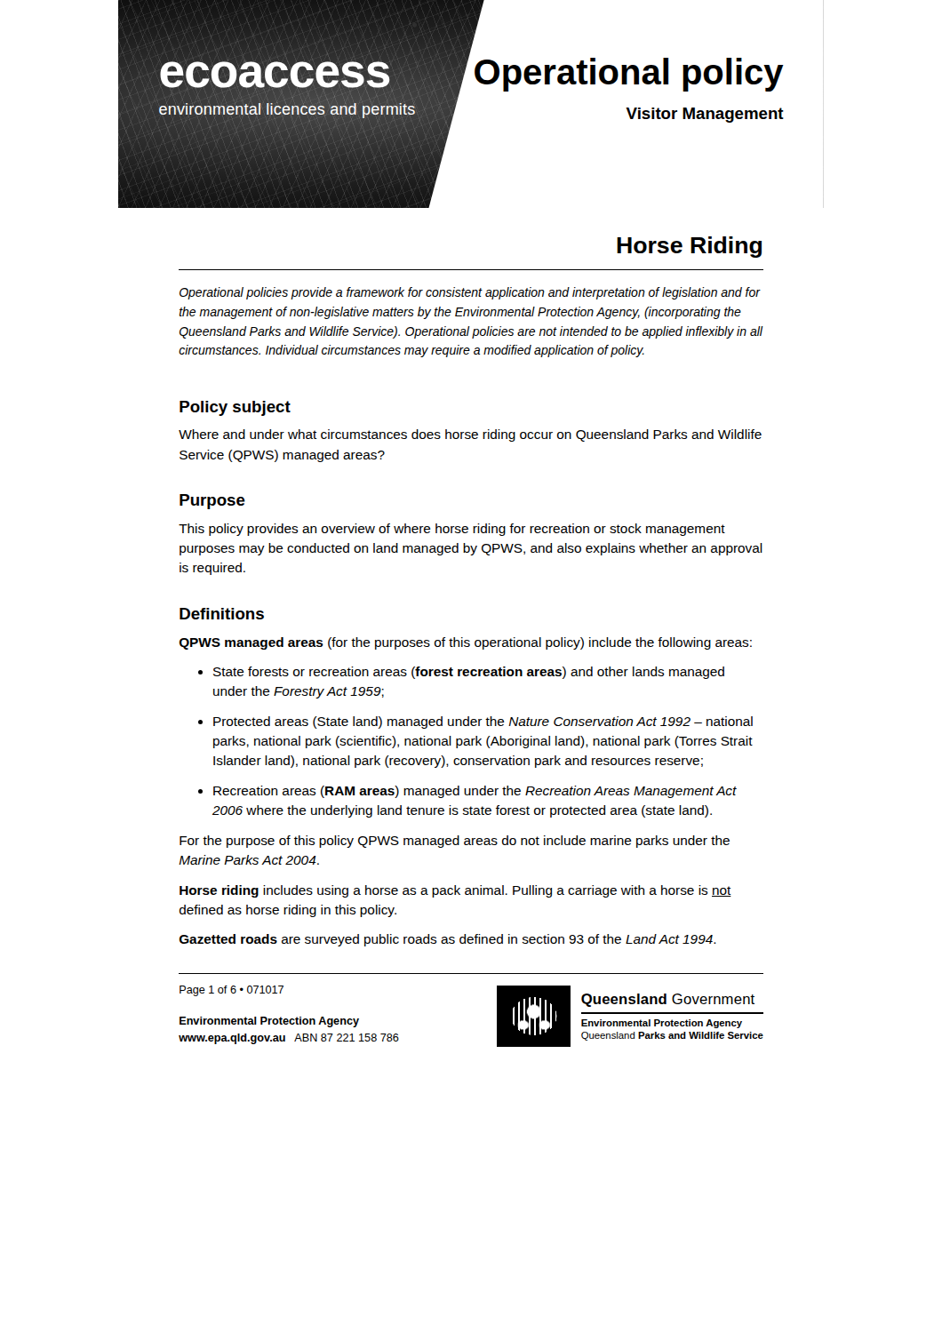ecoaccess
environmental licences and permits
Operational policy
Visitor Management
Horse Riding
Operational policies provide a framework for consistent application and interpretation of legislation and for the management of non-legislative matters by the Environmental Protection Agency, (incorporating the Queensland Parks and Wildlife Service). Operational policies are not intended to be applied inflexibly in all circumstances. Individual circumstances may require a modified application of policy.
Policy subject
Where and under what circumstances does horse riding occur on Queensland Parks and Wildlife Service (QPWS) managed areas?
Purpose
This policy provides an overview of where horse riding for recreation or stock management purposes may be conducted on land managed by QPWS, and also explains whether an approval is required.
Definitions
QPWS managed areas (for the purposes of this operational policy) include the following areas:
State forests or recreation areas (forest recreation areas) and other lands managed under the Forestry Act 1959;
Protected areas (State land) managed under the Nature Conservation Act 1992 – national parks, national park (scientific), national park (Aboriginal land), national park (Torres Strait Islander land), national park (recovery), conservation park and resources reserve;
Recreation areas (RAM areas) managed under the Recreation Areas Management Act 2006 where the underlying land tenure is state forest or protected area (state land).
For the purpose of this policy QPWS managed areas do not include marine parks under the Marine Parks Act 2004.
Horse riding includes using a horse as a pack animal. Pulling a carriage with a horse is not defined as horse riding in this policy.
Gazetted roads are surveyed public roads as defined in section 93 of the Land Act 1994.
Page 1 of 6 • 071017
Environmental Protection Agency
www.epa.qld.gov.au ABN 87 221 158 786
Queensland Government
Environmental Protection Agency
Queensland Parks and Wildlife Service